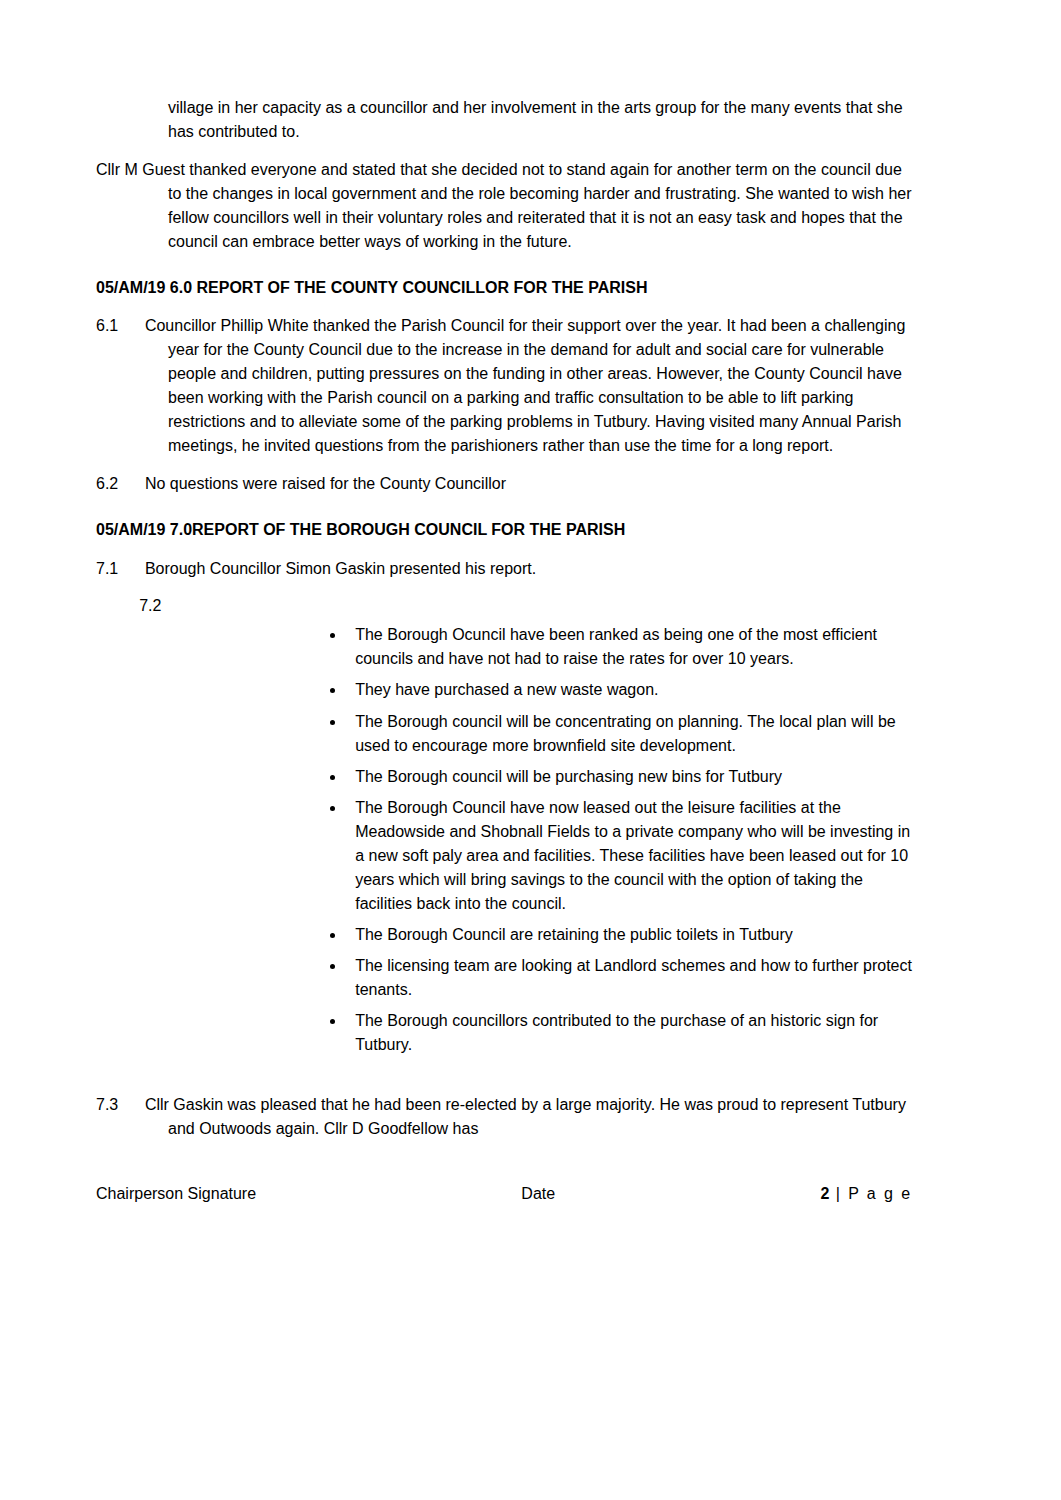village in her capacity as a councillor and her involvement in the arts group for the many events that she has contributed to.
Cllr M Guest thanked everyone and stated that she decided not to stand again for another term on the council due to the changes in local government and the role becoming harder and frustrating. She wanted to wish her fellow councillors well in their voluntary roles and reiterated that it is not an easy task and hopes that the council can embrace better ways of working in the future.
05/AM/19 6.0 REPORT OF THE COUNTY COUNCILLOR FOR THE PARISH
6.1 Councillor Phillip White thanked the Parish Council for their support over the year. It had been a challenging year for the County Council due to the increase in the demand for adult and social care for vulnerable people and children, putting pressures on the funding in other areas. However, the County Council have been working with the Parish council on a parking and traffic consultation to be able to lift parking restrictions and to alleviate some of the parking problems in Tutbury. Having visited many Annual Parish meetings, he invited questions from the parishioners rather than use the time for a long report.
6.2 No questions were raised for the County Councillor
05/AM/19 7.0REPORT OF THE BOROUGH COUNCIL FOR THE PARISH
7.1 Borough Councillor Simon Gaskin presented his report.
7.2
The Borough Ocuncil have been ranked as being one of the most efficient councils and have not had to raise the rates for over 10 years.
They have purchased a new waste wagon.
The Borough council will be concentrating on planning. The local plan will be used to encourage more brownfield site development.
The Borough council will be purchasing new bins for Tutbury
The Borough Council have now leased out the leisure facilities at the Meadowside and Shobnall Fields to a private company who will be investing in a new soft paly area and facilities. These facilities have been leased out for 10 years which will bring savings to the council with the option of taking the facilities back into the council.
The Borough Council are retaining the public toilets in Tutbury
The licensing team are looking at Landlord schemes and how to further protect tenants.
The Borough councillors contributed to the purchase of an historic sign for Tutbury.
7.3 Cllr Gaskin was pleased that he had been re-elected by a large majority. He was proud to represent Tutbury and Outwoods again. Cllr D Goodfellow has
Chairperson Signature Date 2 | P a g e